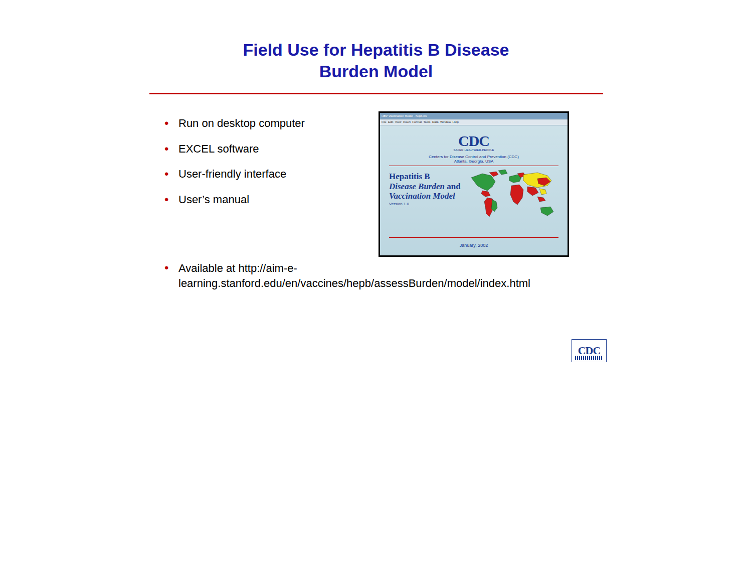Field Use for Hepatitis B Disease
Burden Model
Run on desktop computer
EXCEL software
User-friendly interface
User’s manual
Available at http://aim-e-learning.stanford.edu/en/vaccines/hepb/assessBurden/model/index.html
HBV Vaccination Model - hepb.xls
File Edit View Insert Format Tools Data Window Help
CDC
SAFER·HEALTHIER·PEOPLE
Centers for Disease Control and Prevention (CDC)
Atlanta, Georgia, USA
Hepatitis B
Disease Burden and
Vaccination Model
Version 1.0
January, 2002
CDC